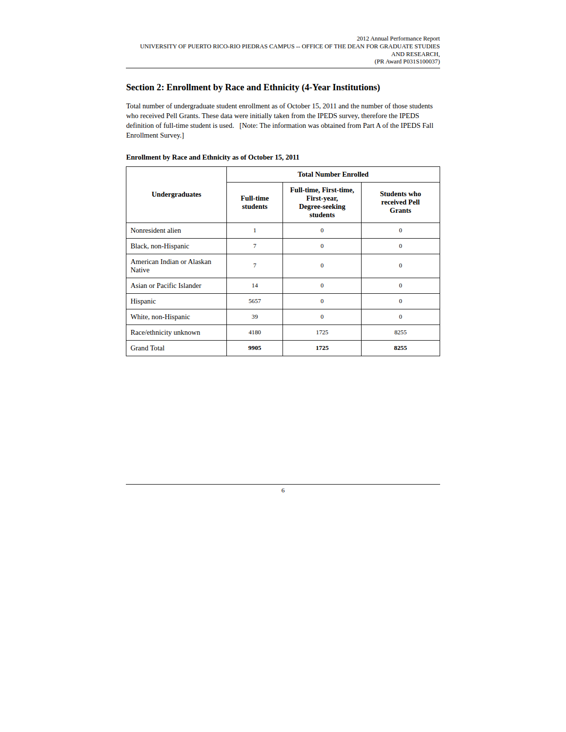2012 Annual Performance Report
UNIVERSITY OF PUERTO RICO-RIO PIEDRAS CAMPUS -- OFFICE OF THE DEAN FOR GRADUATE STUDIES AND RESEARCH,
(PR Award P031S100037)
Section 2: Enrollment by Race and Ethnicity (4-Year Institutions)
Total number of undergraduate student enrollment as of October 15, 2011 and the number of those students who received Pell Grants. These data were initially taken from the IPEDS survey, therefore the IPEDS definition of full-time student is used. [Note: The information was obtained from Part A of the IPEDS Fall Enrollment Survey.]
Enrollment by Race and Ethnicity as of October 15, 2011
| Undergraduates | Total Number Enrolled |
| --- | --- |
| Full-time students | Full-time, First-time, First-year, Degree-seeking students | Students who received Pell Grants |
| Nonresident alien | 1 | 0 | 0 |
| Black, non-Hispanic | 7 | 0 | 0 |
| American Indian or Alaskan Native | 7 | 0 | 0 |
| Asian or Pacific Islander | 14 | 0 | 0 |
| Hispanic | 5657 | 0 | 0 |
| White, non-Hispanic | 39 | 0 | 0 |
| Race/ethnicity unknown | 4180 | 1725 | 8255 |
| Grand Total | 9905 | 1725 | 8255 |
6